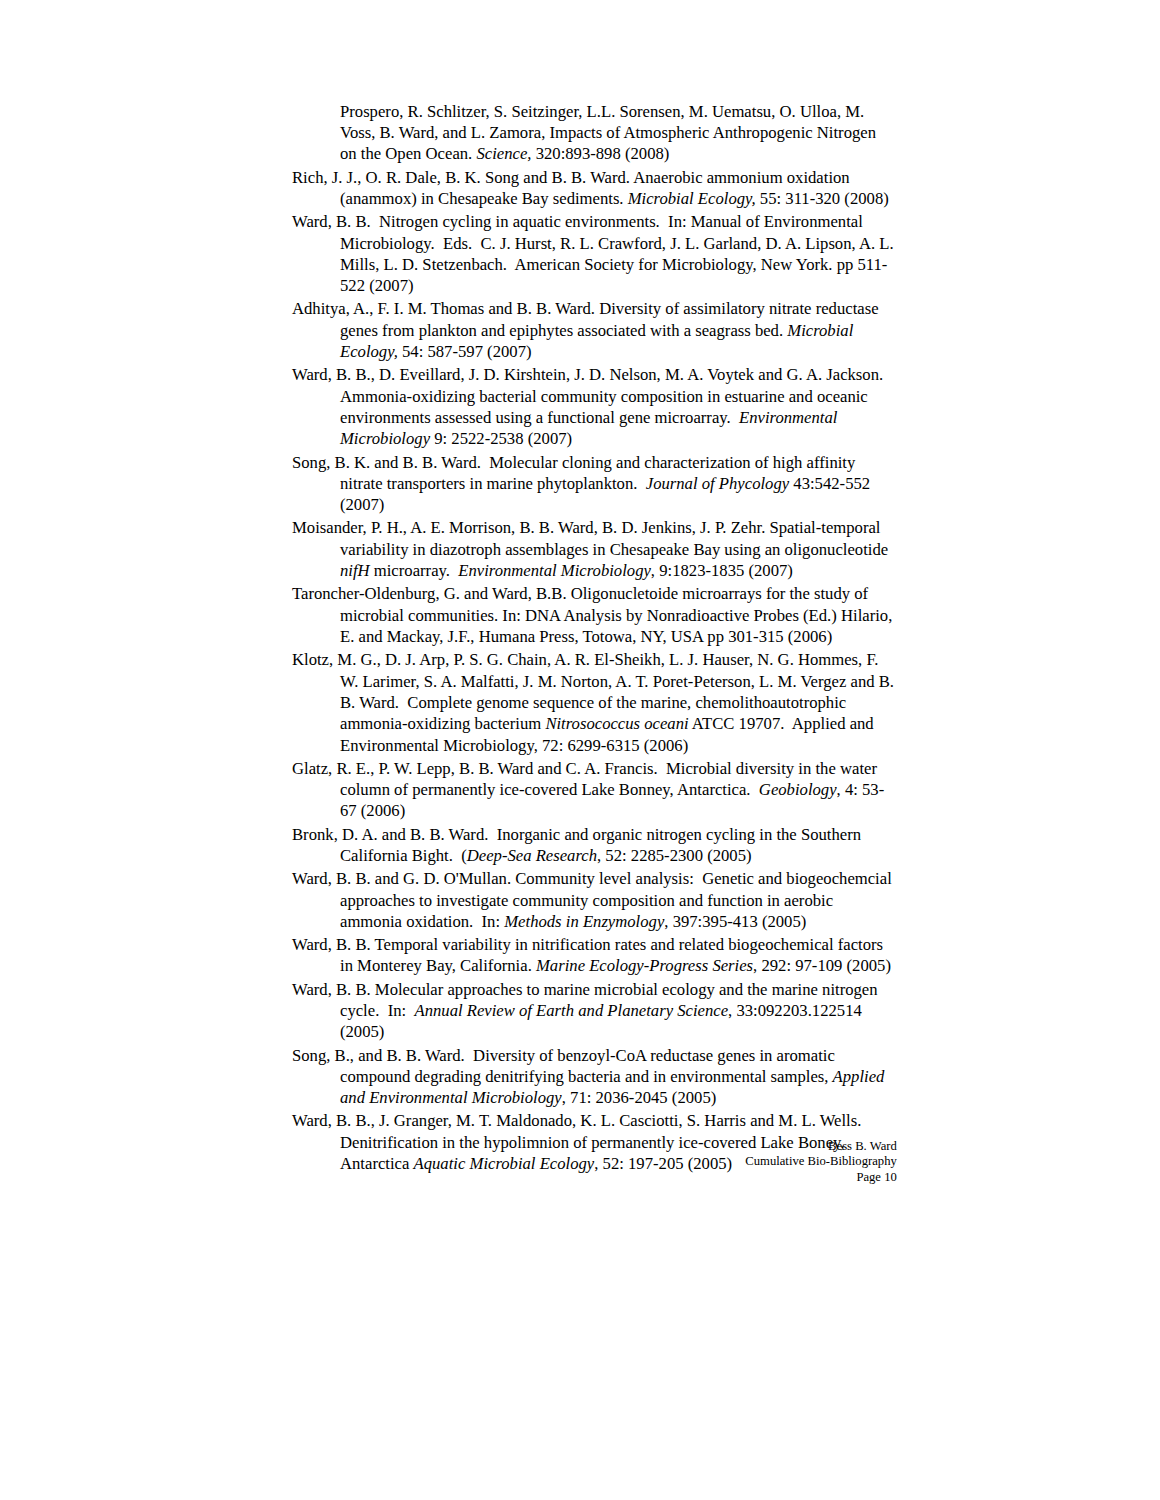Prospero, R. Schlitzer, S. Seitzinger, L.L. Sorensen, M. Uematsu, O. Ulloa, M. Voss, B. Ward, and L. Zamora, Impacts of Atmospheric Anthropogenic Nitrogen on the Open Ocean. Science, 320:893-898 (2008)
Rich, J. J., O. R. Dale, B. K. Song and B. B. Ward. Anaerobic ammonium oxidation (anammox) in Chesapeake Bay sediments. Microbial Ecology, 55: 311-320 (2008)
Ward, B. B. Nitrogen cycling in aquatic environments. In: Manual of Environmental Microbiology. Eds. C. J. Hurst, R. L. Crawford, J. L. Garland, D. A. Lipson, A. L. Mills, L. D. Stetzenbach. American Society for Microbiology, New York. pp 511-522 (2007)
Adhitya, A., F. I. M. Thomas and B. B. Ward. Diversity of assimilatory nitrate reductase genes from plankton and epiphytes associated with a seagrass bed. Microbial Ecology, 54: 587-597 (2007)
Ward, B. B., D. Eveillard, J. D. Kirshtein, J. D. Nelson, M. A. Voytek and G. A. Jackson. Ammonia-oxidizing bacterial community composition in estuarine and oceanic environments assessed using a functional gene microarray. Environmental Microbiology 9: 2522-2538 (2007)
Song, B. K. and B. B. Ward. Molecular cloning and characterization of high affinity nitrate transporters in marine phytoplankton. Journal of Phycology 43:542-552 (2007)
Moisander, P. H., A. E. Morrison, B. B. Ward, B. D. Jenkins, J. P. Zehr. Spatial-temporal variability in diazotroph assemblages in Chesapeake Bay using an oligonucleotide nifH microarray. Environmental Microbiology, 9:1823-1835 (2007)
Taroncher-Oldenburg, G. and Ward, B.B. Oligonucletoide microarrays for the study of microbial communities. In: DNA Analysis by Nonradioactive Probes (Ed.) Hilario, E. and Mackay, J.F., Humana Press, Totowa, NY, USA pp 301-315 (2006)
Klotz, M. G., D. J. Arp, P. S. G. Chain, A. R. El-Sheikh, L. J. Hauser, N. G. Hommes, F. W. Larimer, S. A. Malfatti, J. M. Norton, A. T. Poret-Peterson, L. M. Vergez and B. B. Ward. Complete genome sequence of the marine, chemolithoautotrophic ammonia-oxidizing bacterium Nitrosococcus oceani ATCC 19707. Applied and Environmental Microbiology, 72: 6299-6315 (2006)
Glatz, R. E., P. W. Lepp, B. B. Ward and C. A. Francis. Microbial diversity in the water column of permanently ice-covered Lake Bonney, Antarctica. Geobiology, 4: 53-67 (2006)
Bronk, D. A. and B. B. Ward. Inorganic and organic nitrogen cycling in the Southern California Bight. (Deep-Sea Research, 52: 2285-2300 (2005)
Ward, B. B. and G. D. O'Mullan. Community level analysis: Genetic and biogeochemcial approaches to investigate community composition and function in aerobic ammonia oxidation. In: Methods in Enzymology, 397:395-413 (2005)
Ward, B. B. Temporal variability in nitrification rates and related biogeochemical factors in Monterey Bay, California. Marine Ecology-Progress Series, 292: 97-109 (2005)
Ward, B. B. Molecular approaches to marine microbial ecology and the marine nitrogen cycle. In: Annual Review of Earth and Planetary Science, 33:092203.122514 (2005)
Song, B., and B. B. Ward. Diversity of benzoyl-CoA reductase genes in aromatic compound degrading denitrifying bacteria and in environmental samples, Applied and Environmental Microbiology, 71: 2036-2045 (2005)
Ward, B. B., J. Granger, M. T. Maldonado, K. L. Casciotti, S. Harris and M. L. Wells. Denitrification in the hypolimnion of permanently ice-covered Lake Boney, Antarctica Aquatic Microbial Ecology, 52: 197-205 (2005)
Bess B. Ward
Cumulative Bio-Bibliography
Page 10